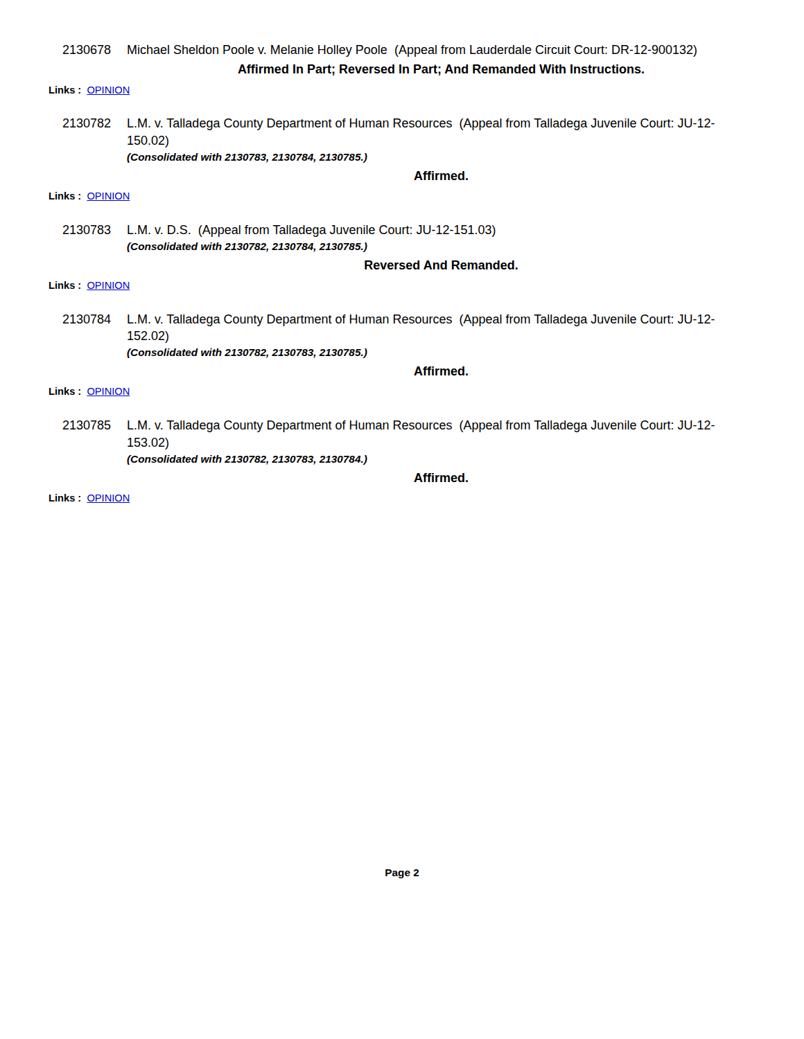2130678
Michael Sheldon Poole v. Melanie Holley Poole (Appeal from Lauderdale Circuit Court: DR-12-900132)
Affirmed In Part; Reversed In Part; And Remanded With Instructions.
Links : OPINION
2130782
L.M. v. Talladega County Department of Human Resources (Appeal from Talladega Juvenile Court: JU-12-150.02)
(Consolidated with 2130783, 2130784, 2130785.)
Affirmed.
Links : OPINION
2130783
L.M. v. D.S. (Appeal from Talladega Juvenile Court: JU-12-151.03)
(Consolidated with 2130782, 2130784, 2130785.)
Reversed And Remanded.
Links : OPINION
2130784
L.M. v. Talladega County Department of Human Resources (Appeal from Talladega Juvenile Court: JU-12-152.02)
(Consolidated with 2130782, 2130783, 2130785.)
Affirmed.
Links : OPINION
2130785
L.M. v. Talladega County Department of Human Resources (Appeal from Talladega Juvenile Court: JU-12-153.02)
(Consolidated with 2130782, 2130783, 2130784.)
Affirmed.
Links : OPINION
Page 2